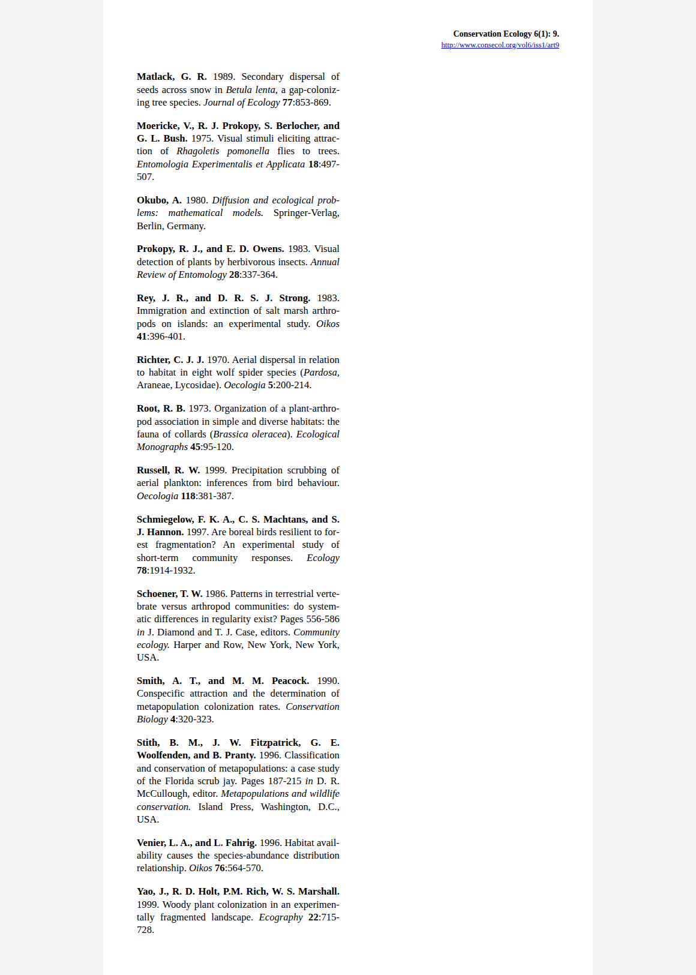Conservation Ecology 6(1): 9.
http://www.consecol.org/vol6/iss1/art9
Matlack, G. R. 1989. Secondary dispersal of seeds across snow in Betula lenta, a gap-colonizing tree species. Journal of Ecology 77:853-869.
Moericke, V., R. J. Prokopy, S. Berlocher, and G. L. Bush. 1975. Visual stimuli eliciting attraction of Rhagoletis pomonella flies to trees. Entomologia Experimentalis et Applicata 18:497-507.
Okubo, A. 1980. Diffusion and ecological problems: mathematical models. Springer-Verlag, Berlin, Germany.
Prokopy, R. J., and E. D. Owens. 1983. Visual detection of plants by herbivorous insects. Annual Review of Entomology 28:337-364.
Rey, J. R., and D. R. S. J. Strong. 1983. Immigration and extinction of salt marsh arthropods on islands: an experimental study. Oikos 41:396-401.
Richter, C. J. J. 1970. Aerial dispersal in relation to habitat in eight wolf spider species (Pardosa, Araneae, Lycosidae). Oecologia 5:200-214.
Root, R. B. 1973. Organization of a plant-arthropod association in simple and diverse habitats: the fauna of collards (Brassica oleracea). Ecological Monographs 45:95-120.
Russell, R. W. 1999. Precipitation scrubbing of aerial plankton: inferences from bird behaviour. Oecologia 118:381-387.
Schmiegelow, F. K. A., C. S. Machtans, and S. J. Hannon. 1997. Are boreal birds resilient to forest fragmentation? An experimental study of short-term community responses. Ecology 78:1914-1932.
Schoener, T. W. 1986. Patterns in terrestrial vertebrate versus arthropod communities: do systematic differences in regularity exist? Pages 556-586 in J. Diamond and T. J. Case, editors. Community ecology. Harper and Row, New York, New York, USA.
Smith, A. T., and M. M. Peacock. 1990. Conspecific attraction and the determination of metapopulation colonization rates. Conservation Biology 4:320-323.
Stith, B. M., J. W. Fitzpatrick, G. E. Woolfenden, and B. Pranty. 1996. Classification and conservation of metapopulations: a case study of the Florida scrub jay. Pages 187-215 in D. R. McCullough, editor. Metapopulations and wildlife conservation. Island Press, Washington, D.C., USA.
Venier, L. A., and L. Fahrig. 1996. Habitat availability causes the species-abundance distribution relationship. Oikos 76:564-570.
Yao, J., R. D. Holt, P.M. Rich, W. S. Marshall. 1999. Woody plant colonization in an experimentally fragmented landscape. Ecography 22:715-728.